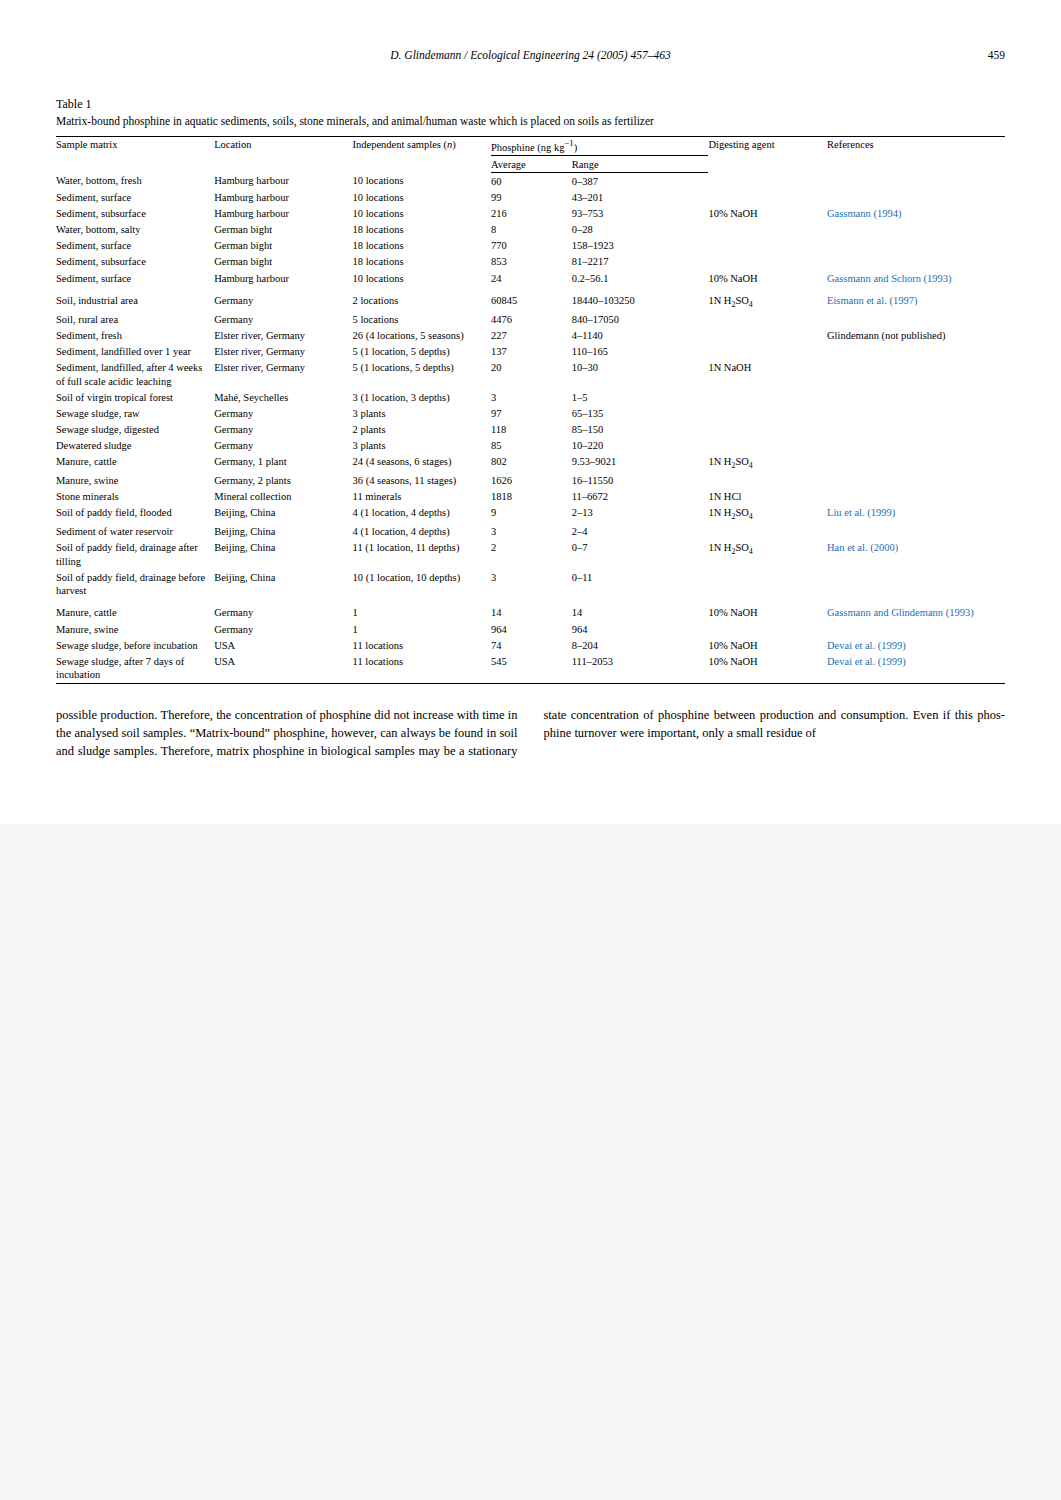D. Glindemann / Ecological Engineering 24 (2005) 457–463
459
Table 1
Matrix-bound phosphine in aquatic sediments, soils, stone minerals, and animal/human waste which is placed on soils as fertilizer
| Sample matrix | Location | Independent samples ( n ) | Phosphine (ng kg −1 ) | Digesting agent | References |
| --- | --- | --- | --- | --- | --- |
| Average | Range |
| Water, bottom, fresh | Hamburg harbour | 10 locations | 60 | 0–387 | | |
| Sediment, surface | Hamburg harbour | 10 locations | 99 | 43–201 | | |
| Sediment, subsurface | Hamburg harbour | 10 locations | 216 | 93–753 | 10% NaOH | Gassmann (1994) |
| Water, bottom, salty | German bight | 18 locations | 8 | 0–28 | | |
| Sediment, surface | German bight | 18 locations | 770 | 158–1923 | | |
| Sediment, subsurface | German bight | 18 locations | 853 | 81–2217 | | |
| Sediment, surface | Hamburg harbour | 10 locations | 24 | 0.2–56.1 | 10% NaOH | Gassmann and Schorn (1993) |
| Soil, industrial area | Germany | 2 locations | 60845 | 18440–103250 | 1N H 2 SO 4 | Eismann et al. (1997) |
| Soil, rural area | Germany | 5 locations | 4476 | 840–17050 | | |
| Sediment, fresh | Elster river, Germany | 26 (4 locations, 5 seasons) | 227 | 4–1140 | | Glindemann (not published) |
| Sediment, landfilled over 1 year | Elster river, Germany | 5 (1 location, 5 depths) | 137 | 110–165 | | |
| Sediment, landfilled, after 4 weeks of full scale acidic leaching | Elster river, Germany | 5 (1 locations, 5 depths) | 20 | 10–30 | 1N NaOH | |
| Soil of virgin tropical forest | Mahé, Seychelles | 3 (1 location, 3 depths) | 3 | 1–5 | | |
| Sewage sludge, raw | Germany | 3 plants | 97 | 65–135 | | |
| Sewage sludge, digested | Germany | 2 plants | 118 | 85–150 | | |
| Dewatered sludge | Germany | 3 plants | 85 | 10–220 | | |
| Manure, cattle | Germany, 1 plant | 24 (4 seasons, 6 stages) | 802 | 9.53–9021 | 1N H 2 SO 4 | |
| Manure, swine | Germany, 2 plants | 36 (4 seasons, 11 stages) | 1626 | 16–11550 | | |
| Stone minerals | Mineral collection | 11 minerals | 1818 | 11–6672 | 1N HCl | |
| Soil of paddy field, flooded | Beijing, China | 4 (1 location, 4 depths) | 9 | 2–13 | 1N H 2 SO 4 | Liu et al. (1999) |
| Sediment of water reservoir | Beijing, China | 4 (1 location, 4 depths) | 3 | 2–4 | | |
| Soil of paddy field, drainage after tilling | Beijing, China | 11 (1 location, 11 depths) | 2 | 0–7 | 1N H 2 SO 4 | Han et al. (2000) |
| Soil of paddy field, drainage before harvest | Beijing, China | 10 (1 location, 10 depths) | 3 | 0–11 | | |
| Manure, cattle | Germany | 1 | 14 | 14 | 10% NaOH | Gassmann and Glindemann (1993) |
| Manure, swine | Germany | 1 | 964 | 964 | | |
| Sewage sludge, before incubation | USA | 11 locations | 74 | 8–204 | 10% NaOH | Devai et al. (1999) |
| Sewage sludge, after 7 days of incubation | USA | 11 locations | 545 | 111–2053 | 10% NaOH | Devai et al. (1999) |
possible production. Therefore, the concentration of phosphine did not increase with time in the analysed soil samples. “Matrix-bound” phosphine, however, can always be found in soil and sludge samples. Therefore, matrix phosphine in biological samples may be a stationary state concentration of phosphine between production and consumption. Even if this phosphine turnover were important, only a small residue of